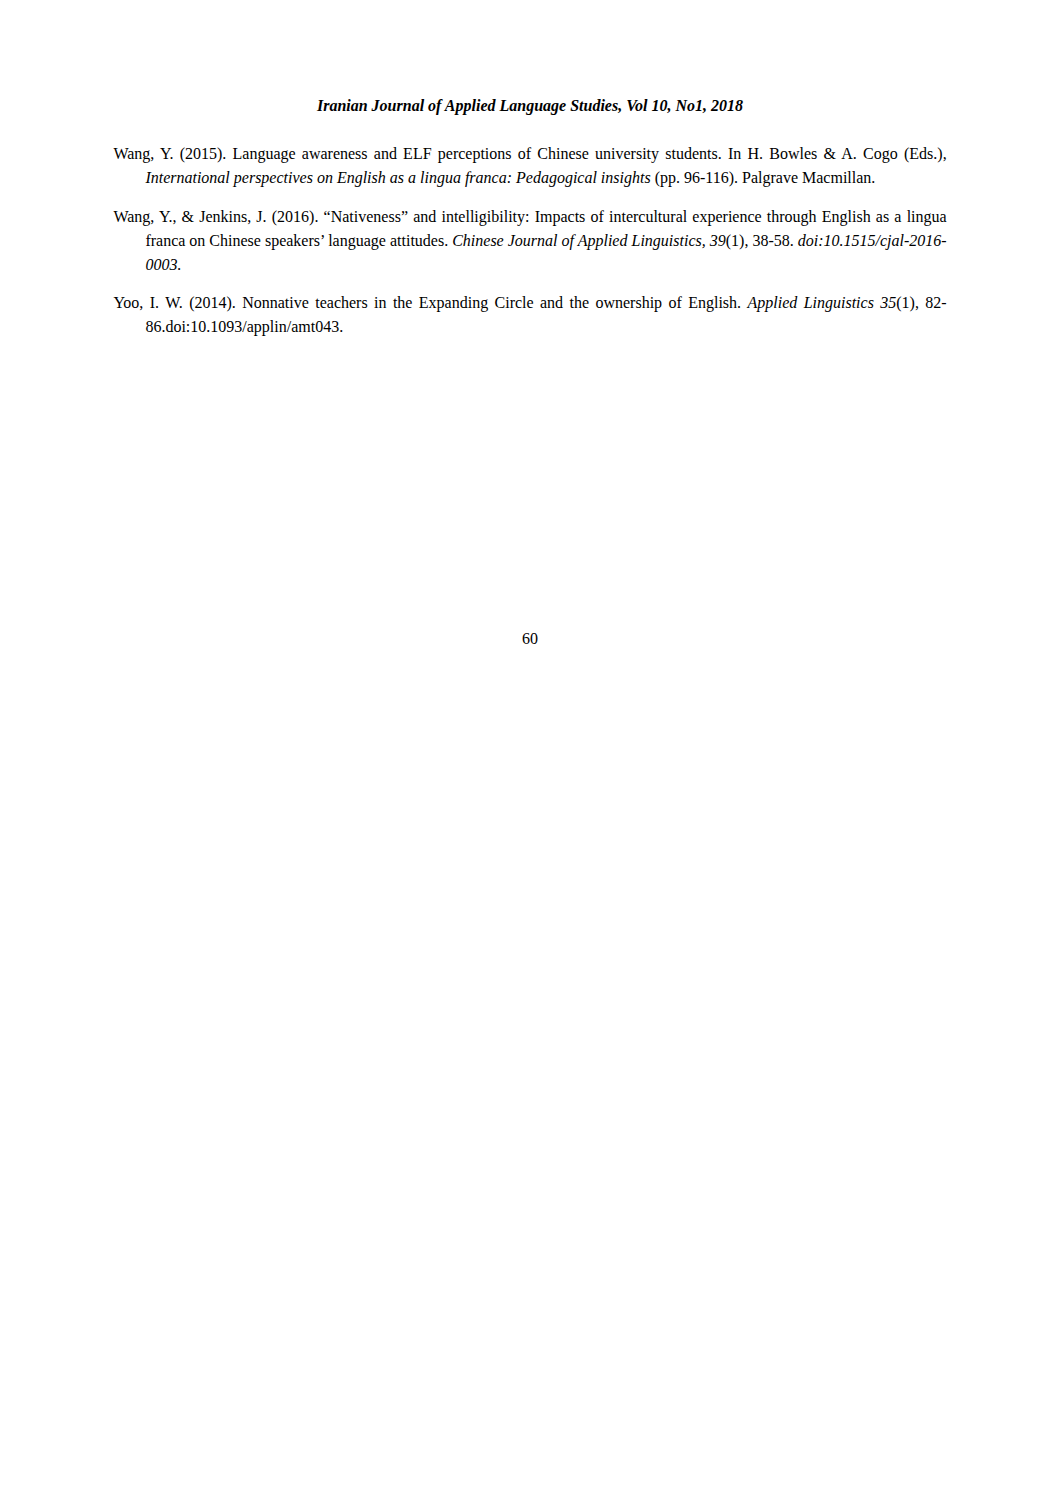Iranian Journal of Applied Language Studies, Vol 10, No1, 2018
Wang, Y. (2015). Language awareness and ELF perceptions of Chinese university students. In H. Bowles & A. Cogo (Eds.), International perspectives on English as a lingua franca: Pedagogical insights (pp. 96-116). Palgrave Macmillan.
Wang, Y., & Jenkins, J. (2016). “Nativeness” and intelligibility: Impacts of intercultural experience through English as a lingua franca on Chinese speakers’ language attitudes. Chinese Journal of Applied Linguistics, 39(1), 38-58. doi:10.1515/cjal-2016-0003.
Yoo, I. W. (2014). Nonnative teachers in the Expanding Circle and the ownership of English. Applied Linguistics 35(1), 82-86.doi:10.1093/applin/amt043.
60